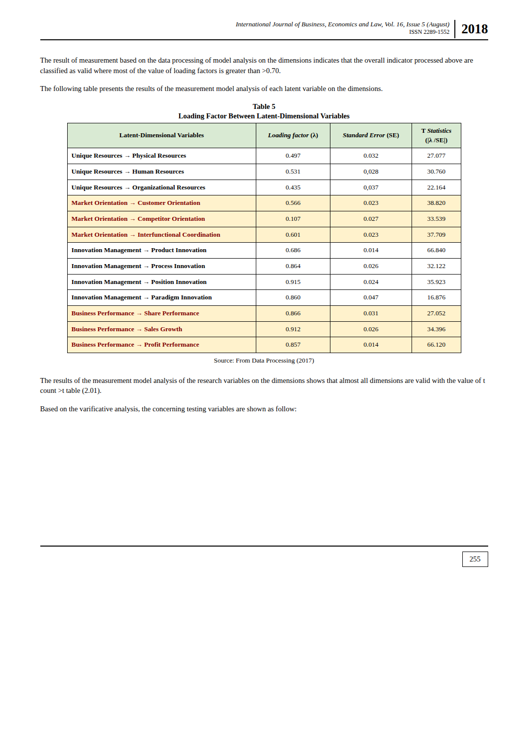International Journal of Business, Economics and Law, Vol. 16, Issue 5 (August)
ISSN 2289-1552
2018
The result of measurement based on the data processing of model analysis on the dimensions indicates that the overall indicator processed above are classified as valid where most of the value of loading factors is greater than >0.70.
The following table presents the results of the measurement model analysis of each latent variable on the dimensions.
Table 5
Loading Factor Between Latent-Dimensional Variables
| Latent-Dimensional Variables | Loading factor (λ) | Standard Error (SE) | T Statistics (/λ /SE/) |
| --- | --- | --- | --- |
| Unique Resources → Physical Resources | 0.497 | 0.032 | 27.077 |
| Unique Resources → Human Resources | 0.531 | 0,028 | 30.760 |
| Unique Resources → Organizational Resources | 0.435 | 0,037 | 22.164 |
| Market Orientation → Customer Orientation | 0.566 | 0.023 | 38.820 |
| Market Orientation → Competitor Orientation | 0.107 | 0.027 | 33.539 |
| Market Orientation → Interfunctional Coordination | 0.601 | 0.023 | 37.709 |
| Innovation Management → Product Innovation | 0.686 | 0.014 | 66.840 |
| Innovation Management → Process Innovation | 0.864 | 0.026 | 32.122 |
| Innovation Management → Position Innovation | 0.915 | 0.024 | 35.923 |
| Innovation Management → Paradigm Innovation | 0.860 | 0.047 | 16.876 |
| Business Performance → Share Performance | 0.866 | 0.031 | 27.052 |
| Business Performance → Sales Growth | 0.912 | 0.026 | 34.396 |
| Business Performance → Profit Performance | 0.857 | 0.014 | 66.120 |
Source: From Data Processing (2017)
The results of the measurement model analysis of the research variables on the dimensions shows that almost all dimensions are valid with the value of t count >t table (2.01).
Based on the varificative analysis, the concerning testing variables are shown as follow:
255